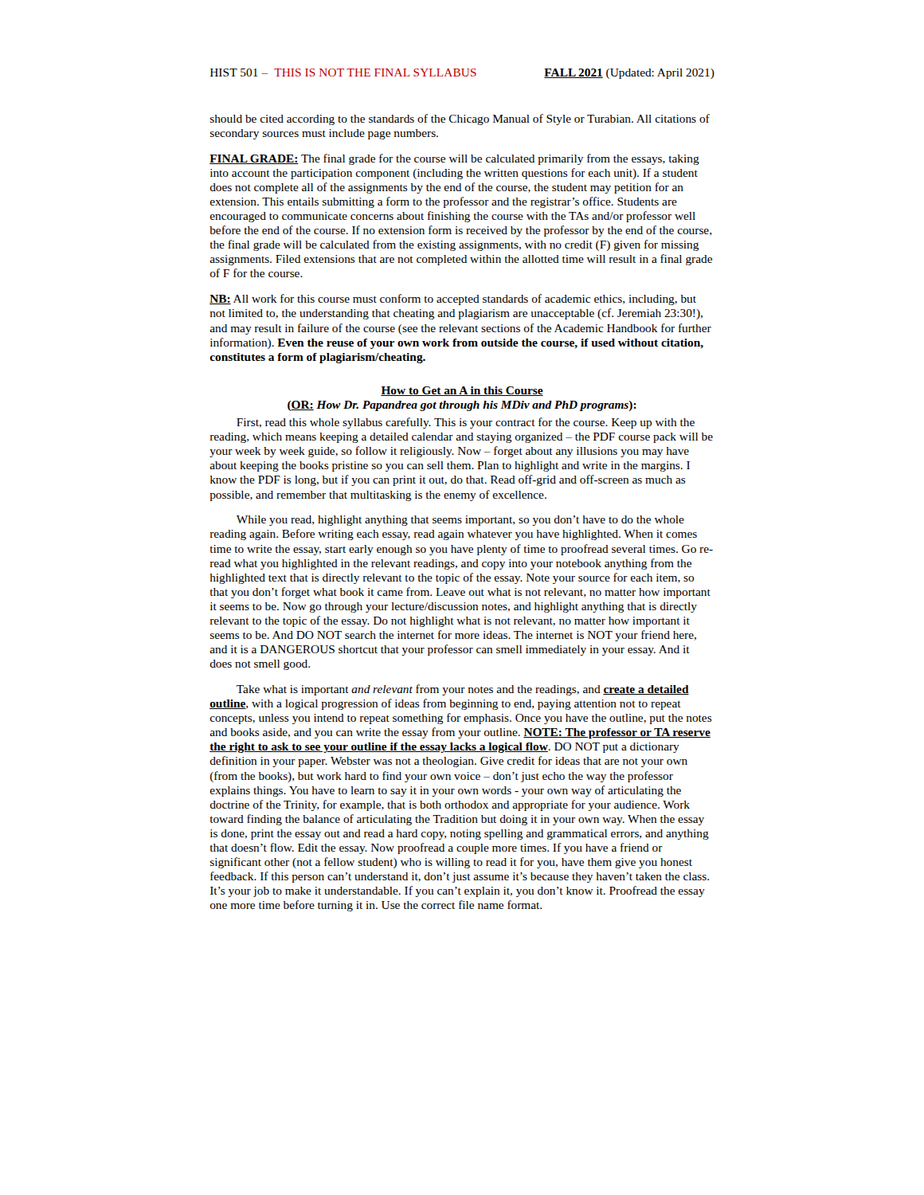HIST 501 – THIS IS NOT THE FINAL SYLLABUS
FALL 2021 (Updated: April 2021)
should be cited according to the standards of the Chicago Manual of Style or Turabian. All citations of secondary sources must include page numbers.
FINAL GRADE: The final grade for the course will be calculated primarily from the essays, taking into account the participation component (including the written questions for each unit). If a student does not complete all of the assignments by the end of the course, the student may petition for an extension. This entails submitting a form to the professor and the registrar’s office. Students are encouraged to communicate concerns about finishing the course with the TAs and/or professor well before the end of the course. If no extension form is received by the professor by the end of the course, the final grade will be calculated from the existing assignments, with no credit (F) given for missing assignments. Filed extensions that are not completed within the allotted time will result in a final grade of F for the course.
NB: All work for this course must conform to accepted standards of academic ethics, including, but not limited to, the understanding that cheating and plagiarism are unacceptable (cf. Jeremiah 23:30!), and may result in failure of the course (see the relevant sections of the Academic Handbook for further information). Even the reuse of your own work from outside the course, if used without citation, constitutes a form of plagiarism/cheating.
How to Get an A in this Course
(OR: How Dr. Papandrea got through his MDiv and PhD programs):
First, read this whole syllabus carefully. This is your contract for the course. Keep up with the reading, which means keeping a detailed calendar and staying organized – the PDF course pack will be your week by week guide, so follow it religiously. Now – forget about any illusions you may have about keeping the books pristine so you can sell them. Plan to highlight and write in the margins. I know the PDF is long, but if you can print it out, do that. Read off-grid and off-screen as much as possible, and remember that multitasking is the enemy of excellence.
While you read, highlight anything that seems important, so you don’t have to do the whole reading again. Before writing each essay, read again whatever you have highlighted. When it comes time to write the essay, start early enough so you have plenty of time to proofread several times. Go re-read what you highlighted in the relevant readings, and copy into your notebook anything from the highlighted text that is directly relevant to the topic of the essay. Note your source for each item, so that you don’t forget what book it came from. Leave out what is not relevant, no matter how important it seems to be. Now go through your lecture/discussion notes, and highlight anything that is directly relevant to the topic of the essay. Do not highlight what is not relevant, no matter how important it seems to be. And DO NOT search the internet for more ideas. The internet is NOT your friend here, and it is a DANGEROUS shortcut that your professor can smell immediately in your essay. And it does not smell good.
Take what is important and relevant from your notes and the readings, and create a detailed outline, with a logical progression of ideas from beginning to end, paying attention not to repeat concepts, unless you intend to repeat something for emphasis. Once you have the outline, put the notes and books aside, and you can write the essay from your outline. NOTE: The professor or TA reserve the right to ask to see your outline if the essay lacks a logical flow. DO NOT put a dictionary definition in your paper. Webster was not a theologian. Give credit for ideas that are not your own (from the books), but work hard to find your own voice – don’t just echo the way the professor explains things. You have to learn to say it in your own words - your own way of articulating the doctrine of the Trinity, for example, that is both orthodox and appropriate for your audience. Work toward finding the balance of articulating the Tradition but doing it in your own way. When the essay is done, print the essay out and read a hard copy, noting spelling and grammatical errors, and anything that doesn’t flow. Edit the essay. Now proofread a couple more times. If you have a friend or significant other (not a fellow student) who is willing to read it for you, have them give you honest feedback. If this person can’t understand it, don’t just assume it’s because they haven’t taken the class. It’s your job to make it understandable. If you can’t explain it, you don’t know it. Proofread the essay one more time before turning it in. Use the correct file name format.